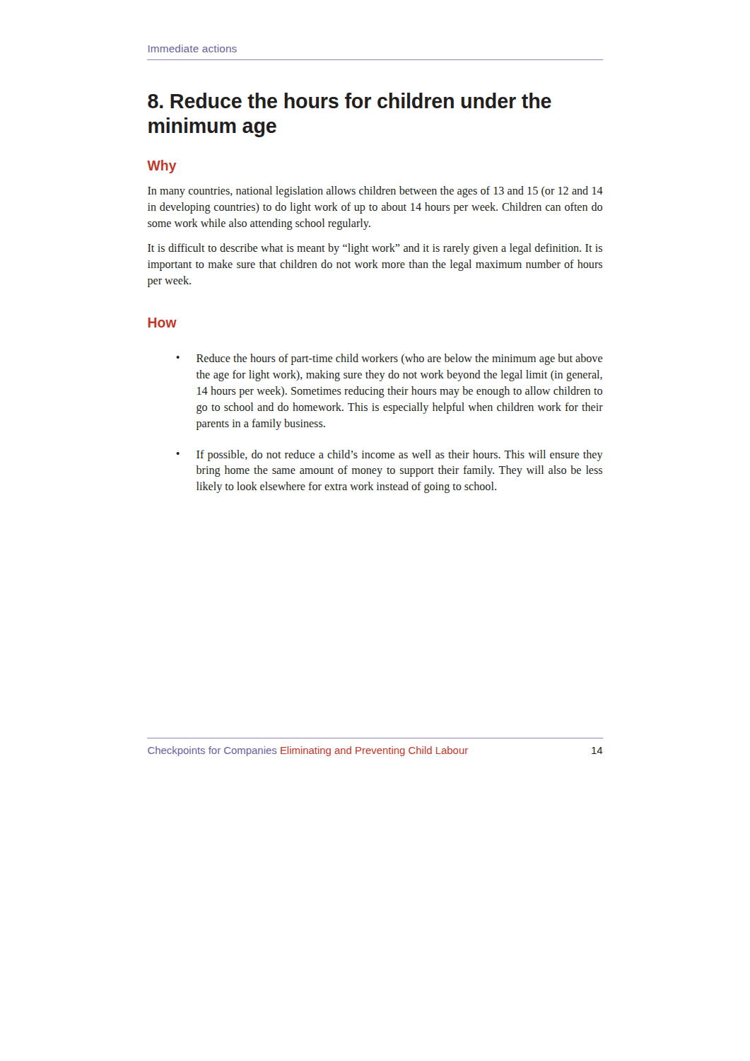Immediate actions
8. Reduce the hours for children under the minimum age
Why
In many countries, national legislation allows children between the ages of 13 and 15 (or 12 and 14 in developing countries) to do light work of up to about 14 hours per week. Children can often do some work while also attending school regularly.
It is difficult to describe what is meant by “light work” and it is rarely given a legal definition. It is important to make sure that children do not work more than the legal maximum number of hours per week.
How
Reduce the hours of part-time child workers (who are below the minimum age but above the age for light work), making sure they do not work beyond the legal limit (in general, 14 hours per week). Sometimes reducing their hours may be enough to allow children to go to school and do homework. This is especially helpful when children work for their parents in a family business.
If possible, do not reduce a child’s income as well as their hours. This will ensure they bring home the same amount of money to support their family. They will also be less likely to look elsewhere for extra work instead of going to school.
Checkpoints for Companies Eliminating and Preventing Child Labour
14